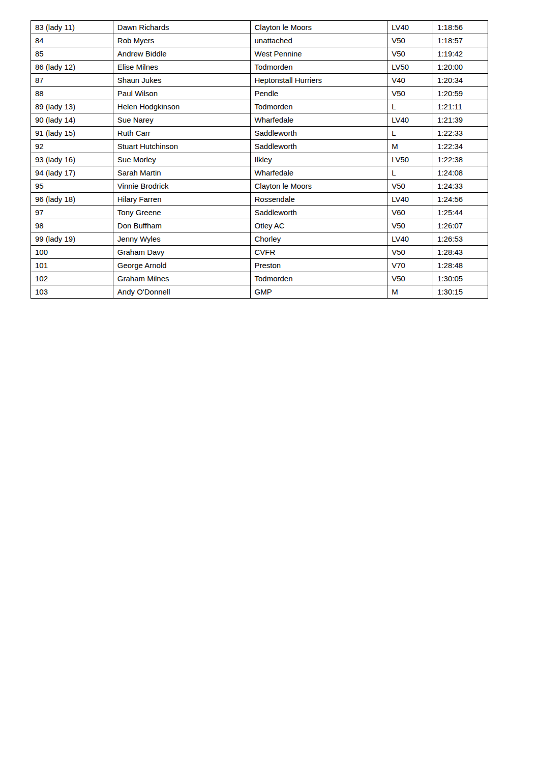| 83 (lady 11) | Dawn Richards | Clayton le Moors | LV40 | 1:18:56 |
| 84 | Rob Myers | unattached | V50 | 1:18:57 |
| 85 | Andrew Biddle | West Pennine | V50 | 1:19:42 |
| 86 (lady 12) | Elise Milnes | Todmorden | LV50 | 1:20:00 |
| 87 | Shaun Jukes | Heptonstall Hurriers | V40 | 1:20:34 |
| 88 | Paul Wilson | Pendle | V50 | 1:20:59 |
| 89 (lady 13) | Helen Hodgkinson | Todmorden | L | 1:21:11 |
| 90 (lady 14) | Sue Narey | Wharfedale | LV40 | 1:21:39 |
| 91 (lady 15) | Ruth Carr | Saddleworth | L | 1:22:33 |
| 92 | Stuart Hutchinson | Saddleworth | M | 1:22:34 |
| 93 (lady 16) | Sue Morley | Ilkley | LV50 | 1:22:38 |
| 94 (lady 17) | Sarah Martin | Wharfedale | L | 1:24:08 |
| 95 | Vinnie Brodrick | Clayton le Moors | V50 | 1:24:33 |
| 96 (lady 18) | Hilary Farren | Rossendale | LV40 | 1:24:56 |
| 97 | Tony Greene | Saddleworth | V60 | 1:25:44 |
| 98 | Don Buffham | Otley AC | V50 | 1:26:07 |
| 99 (lady 19) | Jenny Wyles | Chorley | LV40 | 1:26:53 |
| 100 | Graham Davy | CVFR | V50 | 1:28:43 |
| 101 | George Arnold | Preston | V70 | 1:28:48 |
| 102 | Graham Milnes | Todmorden | V50 | 1:30:05 |
| 103 | Andy O'Donnell | GMP | M | 1:30:15 |